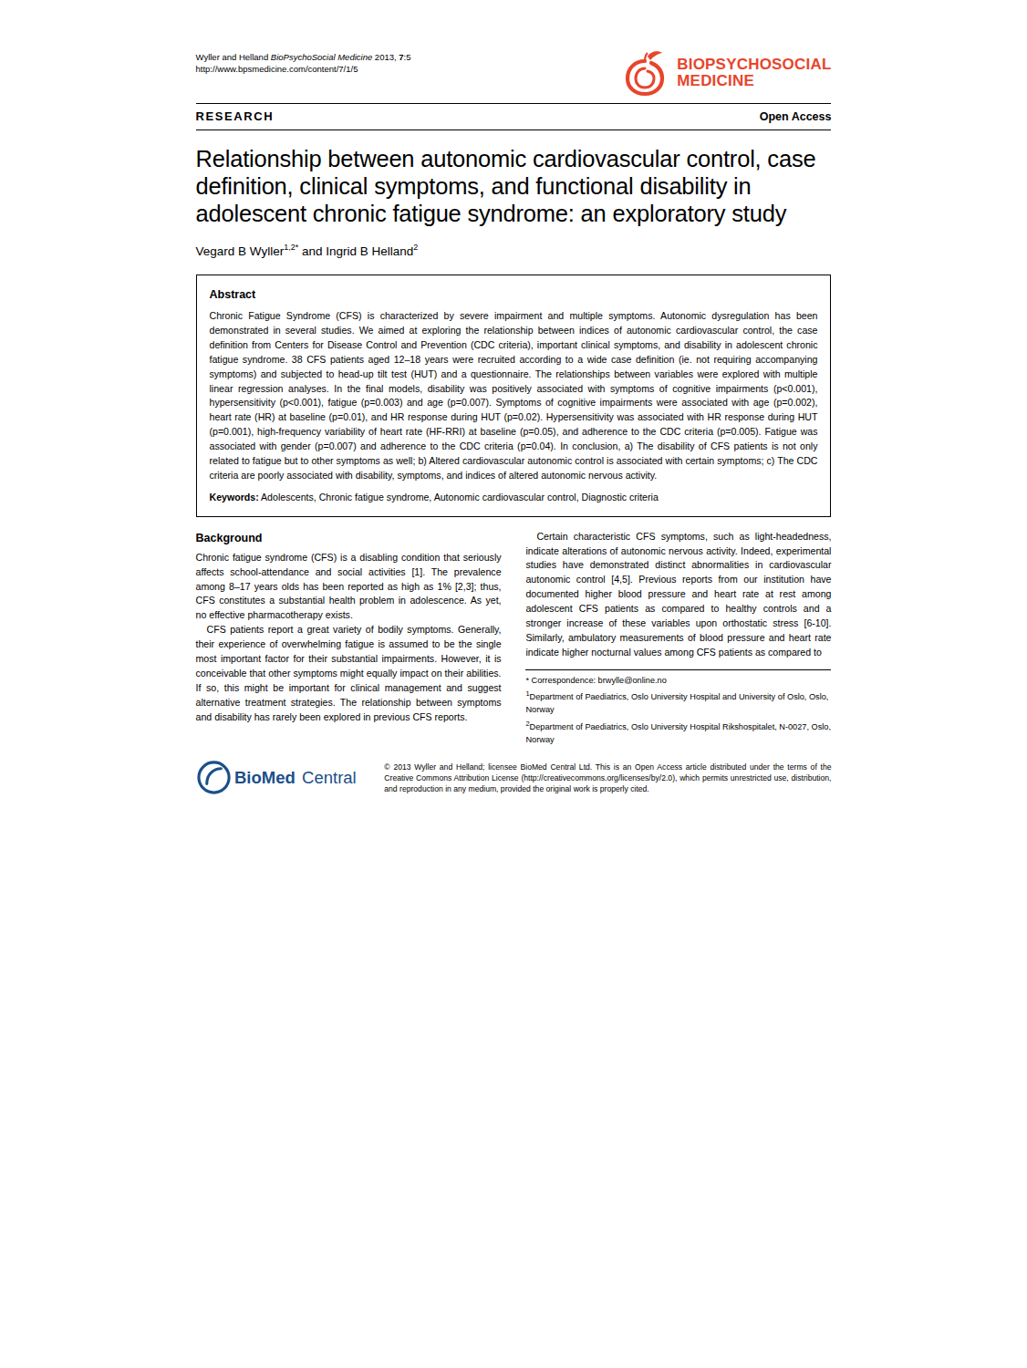Wyller and Helland BioPsychoSocial Medicine 2013, 7:5
http://www.bpsmedicine.com/content/7/1/5
BioPsychoSocial Medicine
Research
Open Access
Relationship between autonomic cardiovascular control, case definition, clinical symptoms, and functional disability in adolescent chronic fatigue syndrome: an exploratory study
Vegard B Wyller1,2* and Ingrid B Helland2
Abstract
Chronic Fatigue Syndrome (CFS) is characterized by severe impairment and multiple symptoms. Autonomic dysregulation has been demonstrated in several studies. We aimed at exploring the relationship between indices of autonomic cardiovascular control, the case definition from Centers for Disease Control and Prevention (CDC criteria), important clinical symptoms, and disability in adolescent chronic fatigue syndrome. 38 CFS patients aged 12–18 years were recruited according to a wide case definition (ie. not requiring accompanying symptoms) and subjected to head-up tilt test (HUT) and a questionnaire. The relationships between variables were explored with multiple linear regression analyses. In the final models, disability was positively associated with symptoms of cognitive impairments (p<0.001), hypersensitivity (p<0.001), fatigue (p=0.003) and age (p=0.007). Symptoms of cognitive impairments were associated with age (p=0.002), heart rate (HR) at baseline (p=0.01), and HR response during HUT (p=0.02). Hypersensitivity was associated with HR response during HUT (p=0.001), high-frequency variability of heart rate (HF-RRI) at baseline (p=0.05), and adherence to the CDC criteria (p=0.005). Fatigue was associated with gender (p=0.007) and adherence to the CDC criteria (p=0.04). In conclusion, a) The disability of CFS patients is not only related to fatigue but to other symptoms as well; b) Altered cardiovascular autonomic control is associated with certain symptoms; c) The CDC criteria are poorly associated with disability, symptoms, and indices of altered autonomic nervous activity.
Keywords: Adolescents, Chronic fatigue syndrome, Autonomic cardiovascular control, Diagnostic criteria
Background
Chronic fatigue syndrome (CFS) is a disabling condition that seriously affects school-attendance and social activities [1]. The prevalence among 8–17 years olds has been reported as high as 1% [2,3]; thus, CFS constitutes a substantial health problem in adolescence. As yet, no effective pharmacotherapy exists.
CFS patients report a great variety of bodily symptoms. Generally, their experience of overwhelming fatigue is assumed to be the single most important factor for their substantial impairments. However, it is conceivable that other symptoms might equally impact on their abilities. If so, this might be important for clinical management and suggest alternative treatment strategies. The relationship between symptoms and disability has rarely been explored in previous CFS reports.
Certain characteristic CFS symptoms, such as light-headedness, indicate alterations of autonomic nervous activity. Indeed, experimental studies have demonstrated distinct abnormalities in cardiovascular autonomic control [4,5]. Previous reports from our institution have documented higher blood pressure and heart rate at rest among adolescent CFS patients as compared to healthy controls and a stronger increase of these variables upon orthostatic stress [6-10]. Similarly, ambulatory measurements of blood pressure and heart rate indicate higher nocturnal values among CFS patients as compared to
* Correspondence: brwylle@online.no
1Department of Paediatrics, Oslo University Hospital and University of Oslo, Oslo, Norway
2Department of Paediatrics, Oslo University Hospital Rikshospitalet, N-0027, Oslo, Norway
BioMed Central
© 2013 Wyller and Helland; licensee BioMed Central Ltd. This is an Open Access article distributed under the terms of the Creative Commons Attribution License (http://creativecommons.org/licenses/by/2.0), which permits unrestricted use, distribution, and reproduction in any medium, provided the original work is properly cited.